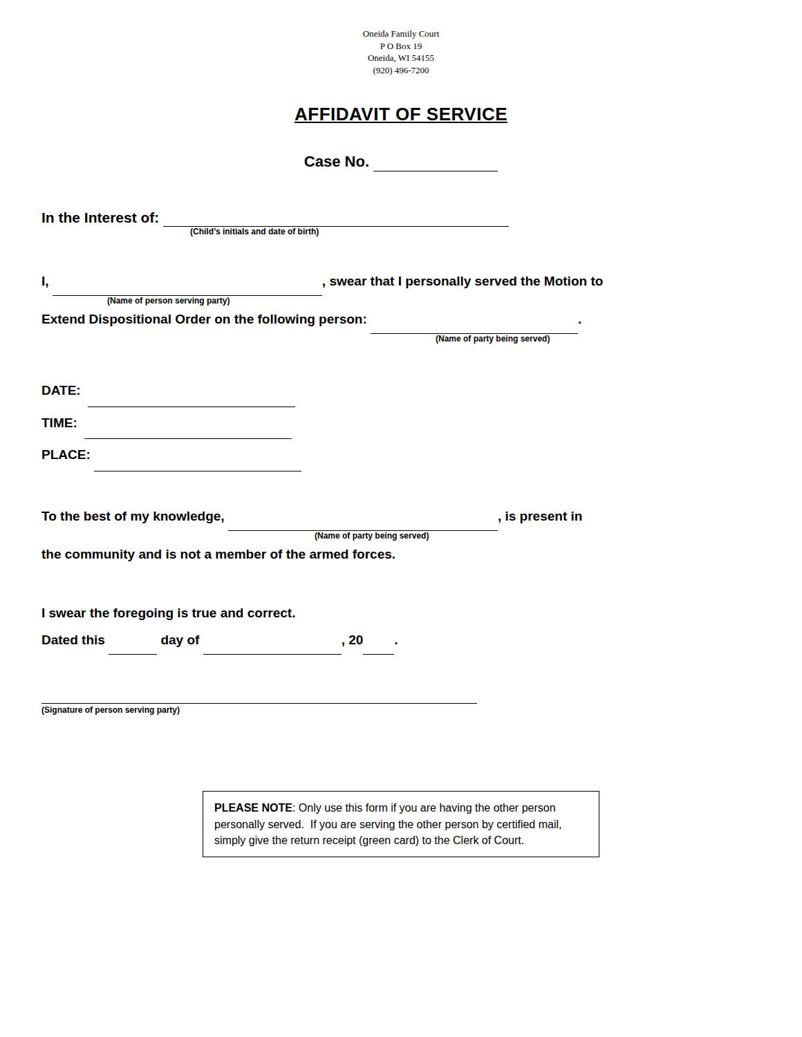Oneida Family Court
P O Box 19
Oneida, WI 54155
(920) 496-7200
AFFIDAVIT OF SERVICE
Case No.
In the Interest of:
(Child’s initials and date of birth)
I, , swear that I personally served the Motion to
(Name of person serving party)
Extend Dispositional Order on the following person: .
(Name of party being served)
DATE:
TIME:
PLACE:
To the best of my knowledge, , is present in
(Name of party being served)
the community and is not a member of the armed forces.
I swear the foregoing is true and correct.
Dated this day of , 20 .
(Signature of person serving party)
PLEASE NOTE: Only use this form if you are having the other person personally served. If you are serving the other person by certified mail, simply give the return receipt (green card) to the Clerk of Court.